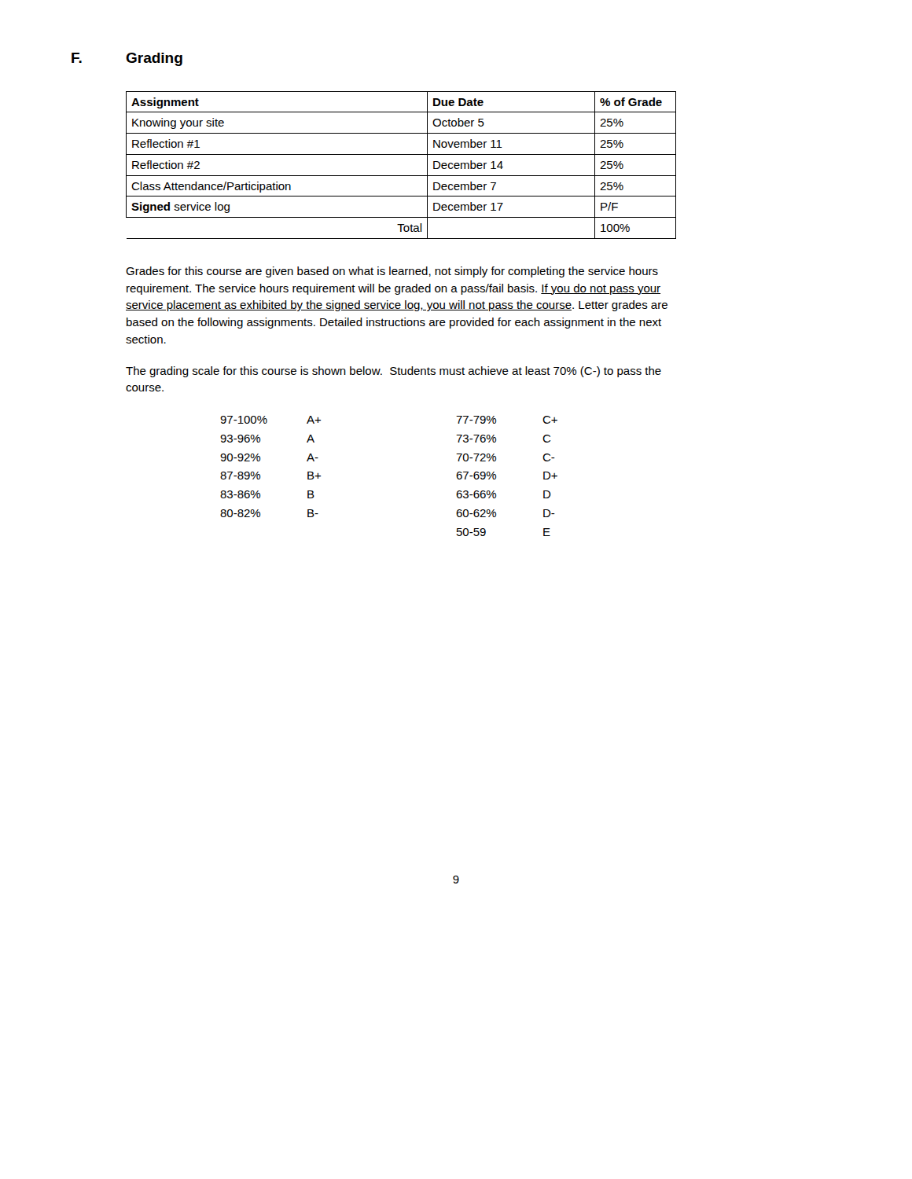F. Grading
| Assignment | Due Date | % of Grade |
| --- | --- | --- |
| Knowing your site | October 5 | 25% |
| Reflection #1 | November 11 | 25% |
| Reflection #2 | December 14 | 25% |
| Class Attendance/Participation | December 7 | 25% |
| Signed service log | December 17 | P/F |
| Total | | 100% |
Grades for this course are given based on what is learned, not simply for completing the service hours requirement. The service hours requirement will be graded on a pass/fail basis. If you do not pass your service placement as exhibited by the signed service log, you will not pass the course. Letter grades are based on the following assignments. Detailed instructions are provided for each assignment in the next section.
The grading scale for this course is shown below. Students must achieve at least 70% (C-) to pass the course.
| 97-100% | A+ | 77-79% | C+ |
| 93-96% | A | 73-76% | C |
| 90-92% | A- | 70-72% | C- |
| 87-89% | B+ | 67-69% | D+ |
| 83-86% | B | 63-66% | D |
| 80-82% | B- | 60-62% | D- |
| | | 50-59 | E |
9